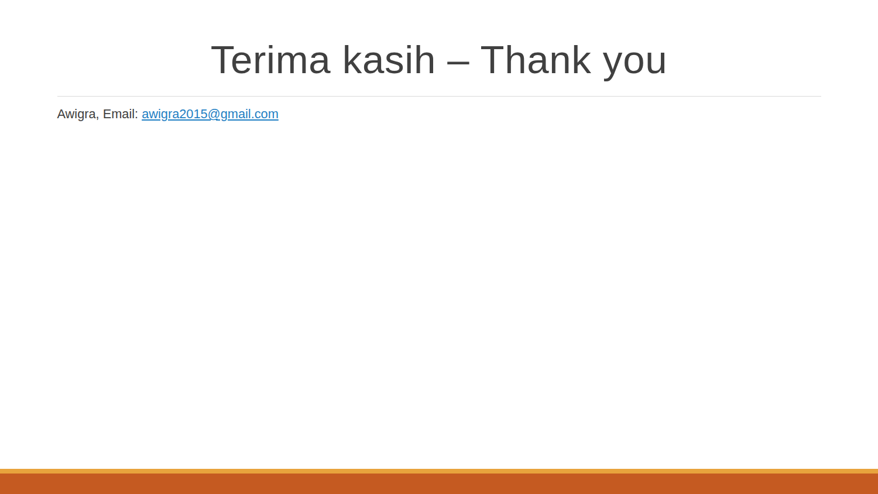Terima kasih – Thank you
Awigra, Email: awigra2015@gmail.com